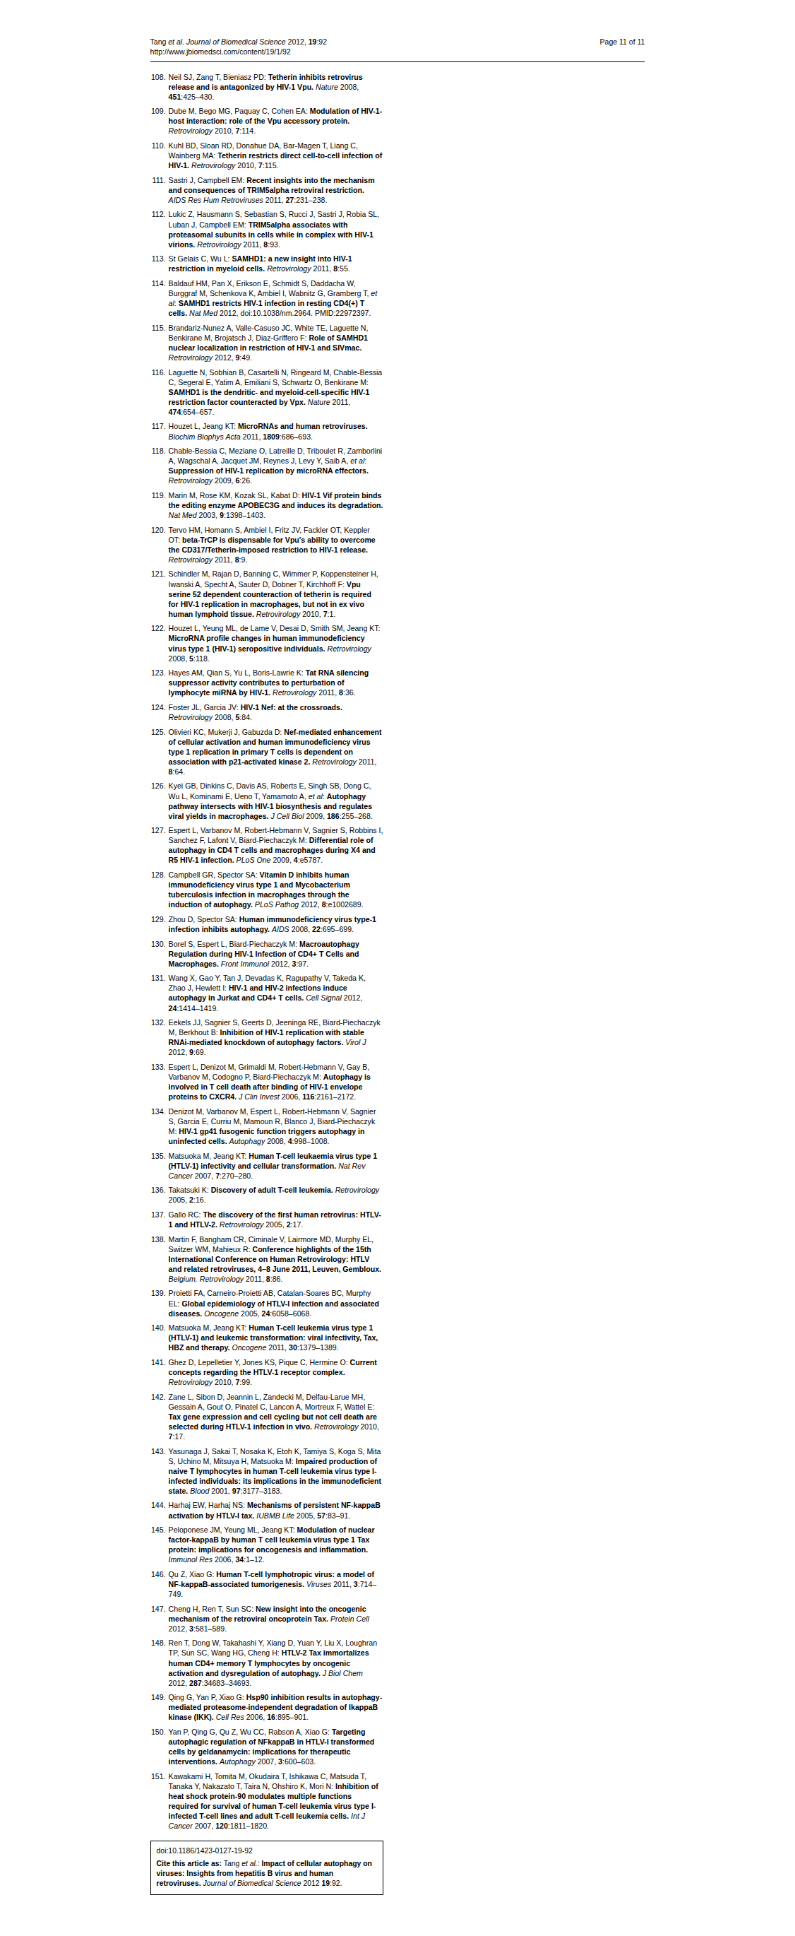Tang et al. Journal of Biomedical Science 2012, 19:92
http://www.jbiomedsci.com/content/19/1/92
Page 11 of 11
108. Neil SJ, Zang T, Bieniasz PD: Tetherin inhibits retrovirus release and is antagonized by HIV-1 Vpu. Nature 2008, 451:425–430.
109. Dube M, Bego MG, Paquay C, Cohen EA: Modulation of HIV-1-host interaction: role of the Vpu accessory protein. Retrovirology 2010, 7:114.
110. Kuhl BD, Sloan RD, Donahue DA, Bar-Magen T, Liang C, Wainberg MA: Tetherin restricts direct cell-to-cell infection of HIV-1. Retrovirology 2010, 7:115.
111. Sastri J, Campbell EM: Recent insights into the mechanism and consequences of TRIM5alpha retroviral restriction. AIDS Res Hum Retroviruses 2011, 27:231–238.
112. Lukic Z, Hausmann S, Sebastian S, Rucci J, Sastri J, Robia SL, Luban J, Campbell EM: TRIM5alpha associates with proteasomal subunits in cells while in complex with HIV-1 virions. Retrovirology 2011, 8:93.
113. St Gelais C, Wu L: SAMHD1: a new insight into HIV-1 restriction in myeloid cells. Retrovirology 2011, 8:55.
114. Baldauf HM, Pan X, Erikson E, Schmidt S, Daddacha W, Burggraf M, Schenkova K, Ambiel I, Wabnitz G, Gramberg T, et al: SAMHD1 restricts HIV-1 infection in resting CD4(+) T cells. Nat Med 2012, doi:10.1038/nm.2964. PMID:22972397.
115. Brandariz-Nunez A, Valle-Casuso JC, White TE, Laguette N, Benkirane M, Brojatsch J, Diaz-Griffero F: Role of SAMHD1 nuclear localization in restriction of HIV-1 and SIVmac. Retrovirology 2012, 9:49.
116. Laguette N, Sobhian B, Casartelli N, Ringeard M, Chable-Bessia C, Segeral E, Yatim A, Emiliani S, Schwartz O, Benkirane M: SAMHD1 is the dendritic- and myeloid-cell-specific HIV-1 restriction factor counteracted by Vpx. Nature 2011, 474:654–657.
117. Houzet L, Jeang KT: MicroRNAs and human retroviruses. Biochim Biophys Acta 2011, 1809:686–693.
118. Chable-Bessia C, Meziane O, Latreille D, Triboulet R, Zamborlini A, Wagschal A, Jacquet JM, Reynes J, Levy Y, Saib A, et al: Suppression of HIV-1 replication by microRNA effectors. Retrovirology 2009, 6:26.
119. Marin M, Rose KM, Kozak SL, Kabat D: HIV-1 Vif protein binds the editing enzyme APOBEC3G and induces its degradation. Nat Med 2003, 9:1398–1403.
120. Tervo HM, Homann S, Ambiel I, Fritz JV, Fackler OT, Keppler OT: beta-TrCP is dispensable for Vpu's ability to overcome the CD317/Tetherin-imposed restriction to HIV-1 release. Retrovirology 2011, 8:9.
121. Schindler M, Rajan D, Banning C, Wimmer P, Koppensteiner H, Iwanski A, Specht A, Sauter D, Dobner T, Kirchhoff F: Vpu serine 52 dependent counteraction of tetherin is required for HIV-1 replication in macrophages, but not in ex vivo human lymphoid tissue. Retrovirology 2010, 7:1.
122. Houzet L, Yeung ML, de Lame V, Desai D, Smith SM, Jeang KT: MicroRNA profile changes in human immunodeficiency virus type 1 (HIV-1) seropositive individuals. Retrovirology 2008, 5:118.
123. Hayes AM, Qian S, Yu L, Boris-Lawrie K: Tat RNA silencing suppressor activity contributes to perturbation of lymphocyte miRNA by HIV-1. Retrovirology 2011, 8:36.
124. Foster JL, Garcia JV: HIV-1 Nef: at the crossroads. Retrovirology 2008, 5:84.
125. Olivieri KC, Mukerji J, Gabuzda D: Nef-mediated enhancement of cellular activation and human immunodeficiency virus type 1 replication in primary T cells is dependent on association with p21-activated kinase 2. Retrovirology 2011, 8:64.
126. Kyei GB, Dinkins C, Davis AS, Roberts E, Singh SB, Dong C, Wu L, Kominami E, Ueno T, Yamamoto A, et al: Autophagy pathway intersects with HIV-1 biosynthesis and regulates viral yields in macrophages. J Cell Biol 2009, 186:255–268.
127. Espert L, Varbanov M, Robert-Hebmann V, Sagnier S, Robbins I, Sanchez F, Lafont V, Biard-Piechaczyk M: Differential role of autophagy in CD4 T cells and macrophages during X4 and R5 HIV-1 infection. PLoS One 2009, 4:e5787.
128. Campbell GR, Spector SA: Vitamin D inhibits human immunodeficiency virus type 1 and Mycobacterium tuberculosis infection in macrophages through the induction of autophagy. PLoS Pathog 2012, 8:e1002689.
129. Zhou D, Spector SA: Human immunodeficiency virus type-1 infection inhibits autophagy. AIDS 2008, 22:695–699.
130. Borel S, Espert L, Biard-Piechaczyk M: Macroautophagy Regulation during HIV-1 Infection of CD4+ T Cells and Macrophages. Front Immunol 2012, 3:97.
131. Wang X, Gao Y, Tan J, Devadas K, Ragupathy V, Takeda K, Zhao J, Hewlett I: HIV-1 and HIV-2 infections induce autophagy in Jurkat and CD4+ T cells. Cell Signal 2012, 24:1414–1419.
132. Eekels JJ, Sagnier S, Geerts D, Jeeninga RE, Biard-Piechaczyk M, Berkhout B: Inhibition of HIV-1 replication with stable RNAi-mediated knockdown of autophagy factors. Virol J 2012, 9:69.
133. Espert L, Denizot M, Grimaldi M, Robert-Hebmann V, Gay B, Varbanov M, Codogno P, Biard-Piechaczyk M: Autophagy is involved in T cell death after binding of HIV-1 envelope proteins to CXCR4. J Clin Invest 2006, 116:2161–2172.
134. Denizot M, Varbanov M, Espert L, Robert-Hebmann V, Sagnier S, Garcia E, Curriu M, Mamoun R, Blanco J, Biard-Piechaczyk M: HIV-1 gp41 fusogenic function triggers autophagy in uninfected cells. Autophagy 2008, 4:998–1008.
135. Matsuoka M, Jeang KT: Human T-cell leukaemia virus type 1 (HTLV-1) infectivity and cellular transformation. Nat Rev Cancer 2007, 7:270–280.
136. Takatsuki K: Discovery of adult T-cell leukemia. Retrovirology 2005, 2:16.
137. Gallo RC: The discovery of the first human retrovirus: HTLV-1 and HTLV-2. Retrovirology 2005, 2:17.
138. Martin F, Bangham CR, Ciminale V, Lairmore MD, Murphy EL, Switzer WM, Mahieux R: Conference highlights of the 15th International Conference on Human Retrovirology: HTLV and related retroviruses, 4–8 June 2011, Leuven, Gembloux. Belgium. Retrovirology 2011, 8:86.
139. Proietti FA, Carneiro-Proietti AB, Catalan-Soares BC, Murphy EL: Global epidemiology of HTLV-I infection and associated diseases. Oncogene 2005, 24:6058–6068.
140. Matsuoka M, Jeang KT: Human T-cell leukemia virus type 1 (HTLV-1) and leukemic transformation: viral infectivity, Tax, HBZ and therapy. Oncogene 2011, 30:1379–1389.
141. Ghez D, Lepelletier Y, Jones KS, Pique C, Hermine O: Current concepts regarding the HTLV-1 receptor complex. Retrovirology 2010, 7:99.
142. Zane L, Sibon D, Jeannin L, Zandecki M, Delfau-Larue MH, Gessain A, Gout O, Pinatel C, Lancon A, Mortreux F, Wattel E: Tax gene expression and cell cycling but not cell death are selected during HTLV-1 infection in vivo. Retrovirology 2010, 7:17.
143. Yasunaga J, Sakai T, Nosaka K, Etoh K, Tamiya S, Koga S, Mita S, Uchino M, Mitsuya H, Matsuoka M: Impaired production of naive T lymphocytes in human T-cell leukemia virus type I-infected individuals: its implications in the immunodeficient state. Blood 2001, 97:3177–3183.
144. Harhaj EW, Harhaj NS: Mechanisms of persistent NF-kappaB activation by HTLV-I tax. IUBMB Life 2005, 57:83–91.
145. Peloponese JM, Yeung ML, Jeang KT: Modulation of nuclear factor-kappaB by human T cell leukemia virus type 1 Tax protein: implications for oncogenesis and inflammation. Immunol Res 2006, 34:1–12.
146. Qu Z, Xiao G: Human T-cell lymphotropic virus: a model of NF-kappaB-associated tumorigenesis. Viruses 2011, 3:714–749.
147. Cheng H, Ren T, Sun SC: New insight into the oncogenic mechanism of the retroviral oncoprotein Tax. Protein Cell 2012, 3:581–589.
148. Ren T, Dong W, Takahashi Y, Xiang D, Yuan Y, Liu X, Loughran TP, Sun SC, Wang HG, Cheng H: HTLV-2 Tax immortalizes human CD4+ memory T lymphocytes by oncogenic activation and dysregulation of autophagy. J Biol Chem 2012, 287:34683–34693.
149. Qing G, Yan P, Xiao G: Hsp90 inhibition results in autophagy-mediated proteasome-independent degradation of IkappaB kinase (IKK). Cell Res 2006, 16:895–901.
150. Yan P, Qing G, Qu Z, Wu CC, Rabson A, Xiao G: Targeting autophagic regulation of NFkappaB in HTLV-I transformed cells by geldanamycin: implications for therapeutic interventions. Autophagy 2007, 3:600–603.
151. Kawakami H, Tomita M, Okudaira T, Ishikawa C, Matsuda T, Tanaka Y, Nakazato T, Taira N, Ohshiro K, Mori N: Inhibition of heat shock protein-90 modulates multiple functions required for survival of human T-cell leukemia virus type I-infected T-cell lines and adult T-cell leukemia cells. Int J Cancer 2007, 120:1811–1820.
doi:10.1186/1423-0127-19-92
Cite this article as: Tang et al.: Impact of cellular autophagy on viruses: Insights from hepatitis B virus and human retroviruses. Journal of Biomedical Science 2012 19:92.